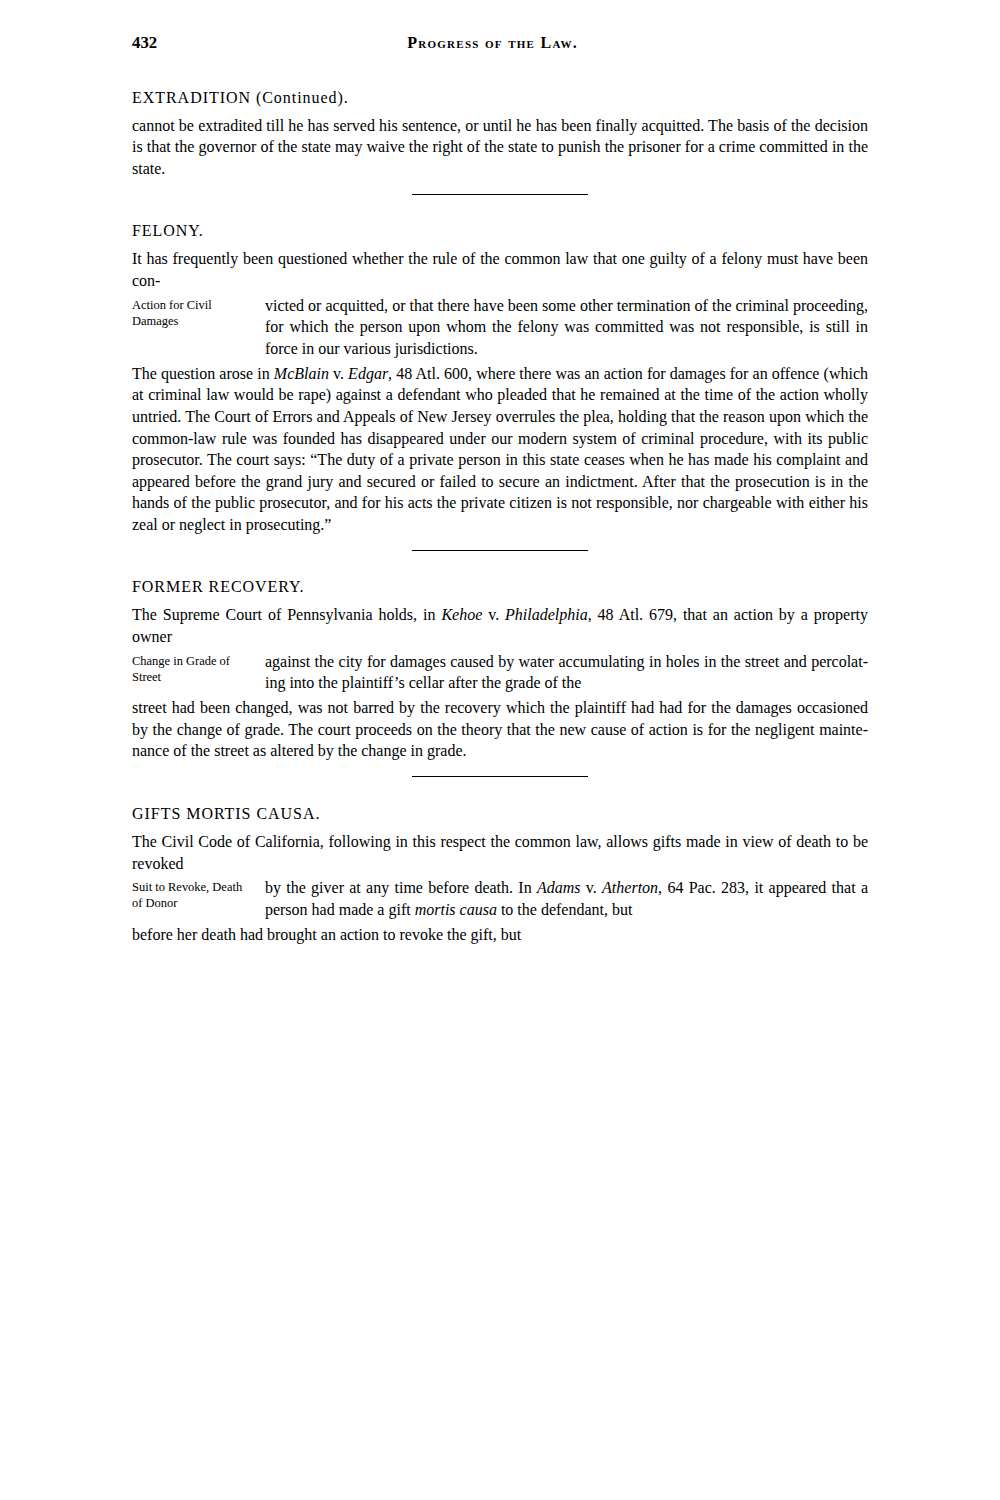432 Progress of the Law.
EXTRADITION (Continued).
cannot be extradited till he has served his sentence, or until he has been finally acquitted. The basis of the decision is that the governor of the state may waive the right of the state to punish the prisoner for a crime committed in the state.
FELONY.
It has frequently been questioned whether the rule of the common law that one guilty of a felony must have been con-
Action for Civil Damages
victed or acquitted, or that there have been some other termination of the criminal proceeding, for which the person upon whom the felony was committed was not responsible, is still in force in our various jurisdictions.
The question arose in McBlain v. Edgar, 48 Atl. 600, where there was an action for damages for an offence (which at criminal law would be rape) against a defendant who pleaded that he remained at the time of the action wholly untried. The Court of Errors and Appeals of New Jersey overrules the plea, holding that the reason upon which the common-law rule was founded has disappeared under our modern system of criminal procedure, with its public prosecutor. The court says: “The duty of a private person in this state ceases when he has made his complaint and appeared before the grand jury and secured or failed to secure an indictment. After that the prosecution is in the hands of the public prosecutor, and for his acts the private citizen is not responsible, nor chargeable with either his zeal or neglect in prosecuting.”
FORMER RECOVERY.
The Supreme Court of Pennsylvania holds, in Kehoe v. Philadelphia, 48 Atl. 679, that an action by a property owner
Change in Grade of Street
against the city for damages caused by water accumulating in holes in the street and percolating into the plaintiff’s cellar after the grade of the
street had been changed, was not barred by the recovery which the plaintiff had had for the damages occasioned by the change of grade. The court proceeds on the theory that the new cause of action is for the negligent maintenance of the street as altered by the change in grade.
GIFTS MORTIS CAUSA.
The Civil Code of California, following in this respect the common law, allows gifts made in view of death to be revoked
Suit to Revoke, Death of Donor
by the giver at any time before death. In Adams v. Atherton, 64 Pac. 283, it appeared that a person had made a gift mortis causa to the defendant, but
before her death had brought an action to revoke the gift, but